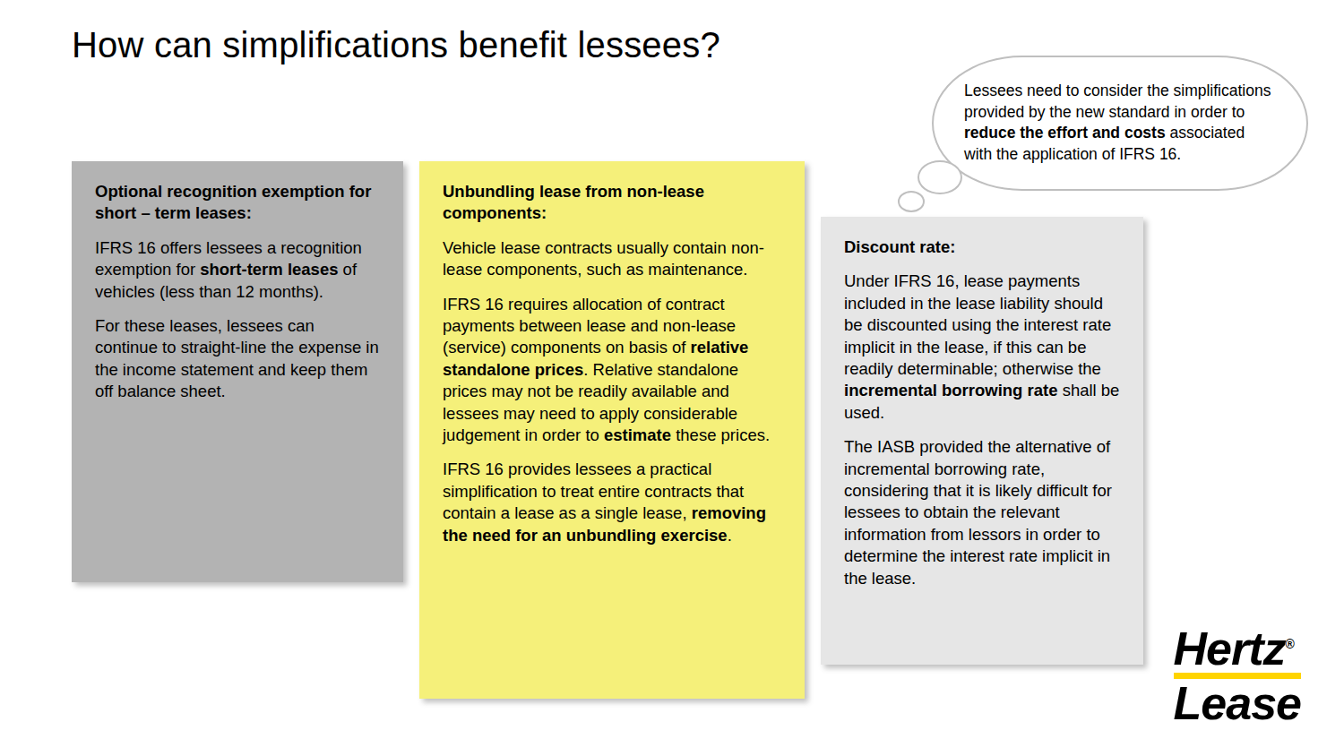How can simplifications benefit lessees?
Lessees need to consider the simplifications provided by the new standard in order to reduce the effort and costs associated with the application of IFRS 16.
Optional recognition exemption for short – term leases:
IFRS 16 offers lessees a recognition exemption for short-term leases of vehicles (less than 12 months).
For these leases, lessees can continue to straight-line the expense in the income statement and keep them off balance sheet.
Unbundling lease from non-lease components:
Vehicle lease contracts usually contain non-lease components, such as maintenance.
IFRS 16 requires allocation of contract payments between lease and non-lease (service) components on basis of relative standalone prices. Relative standalone prices may not be readily available and lessees may need to apply considerable judgement in order to estimate these prices.
IFRS 16 provides lessees a practical simplification to treat entire contracts that contain a lease as a single lease, removing the need for an unbundling exercise.
Discount rate:
Under IFRS 16, lease payments included in the lease liability should be discounted using the interest rate implicit in the lease, if this can be readily determinable; otherwise the incremental borrowing rate shall be used.
The IASB provided the alternative of incremental borrowing rate, considering that it is likely difficult for lessees to obtain the relevant information from lessors in order to determine the interest rate implicit in the lease.
Hertz®
Lease